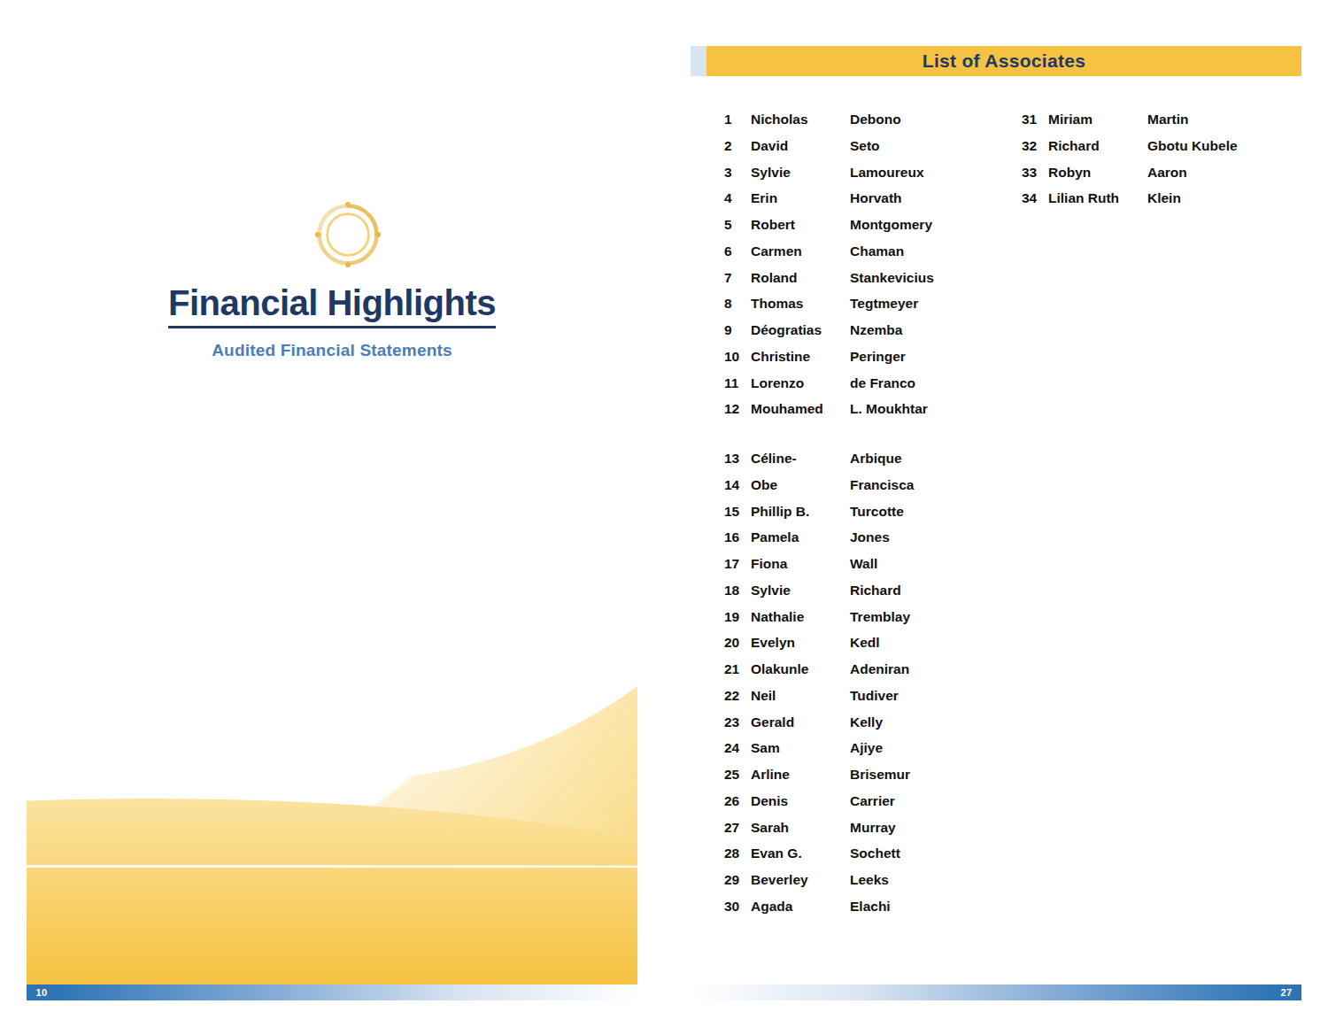Financial Highlights
Audited Financial Statements
10
List of Associates
1 Nicholas Debono
2 David Seto
3 Sylvie Lamoureux
4 Erin Horvath
5 Robert Montgomery
6 Carmen Chaman
7 Roland Stankevicius
8 Thomas Tegtmeyer
9 Déogratias Nzemba
10 Christine Peringer
11 Lorenzo de Franco
12 Mouhamed L. Moukhtar
13 Céline-Arbique
14 Obe Francisca
15 Phillip B. Turcotte
16 Pamela Jones
17 Fiona Wall
18 Sylvie Richard
19 Nathalie Tremblay
20 Evelyn Kedl
21 Olakunle Adeniran
22 Neil Tudiver
23 Gerald Kelly
24 Sam Ajiye
25 Arline Brisemur
26 Denis Carrier
27 Sarah Murray
28 Evan G. Sochett
29 Beverley Leeks
30 Agada Elachi
31 Miriam Martin
32 Richard Gbotu Kubele
33 Robyn Aaron
34 Lilian Ruth Klein
27